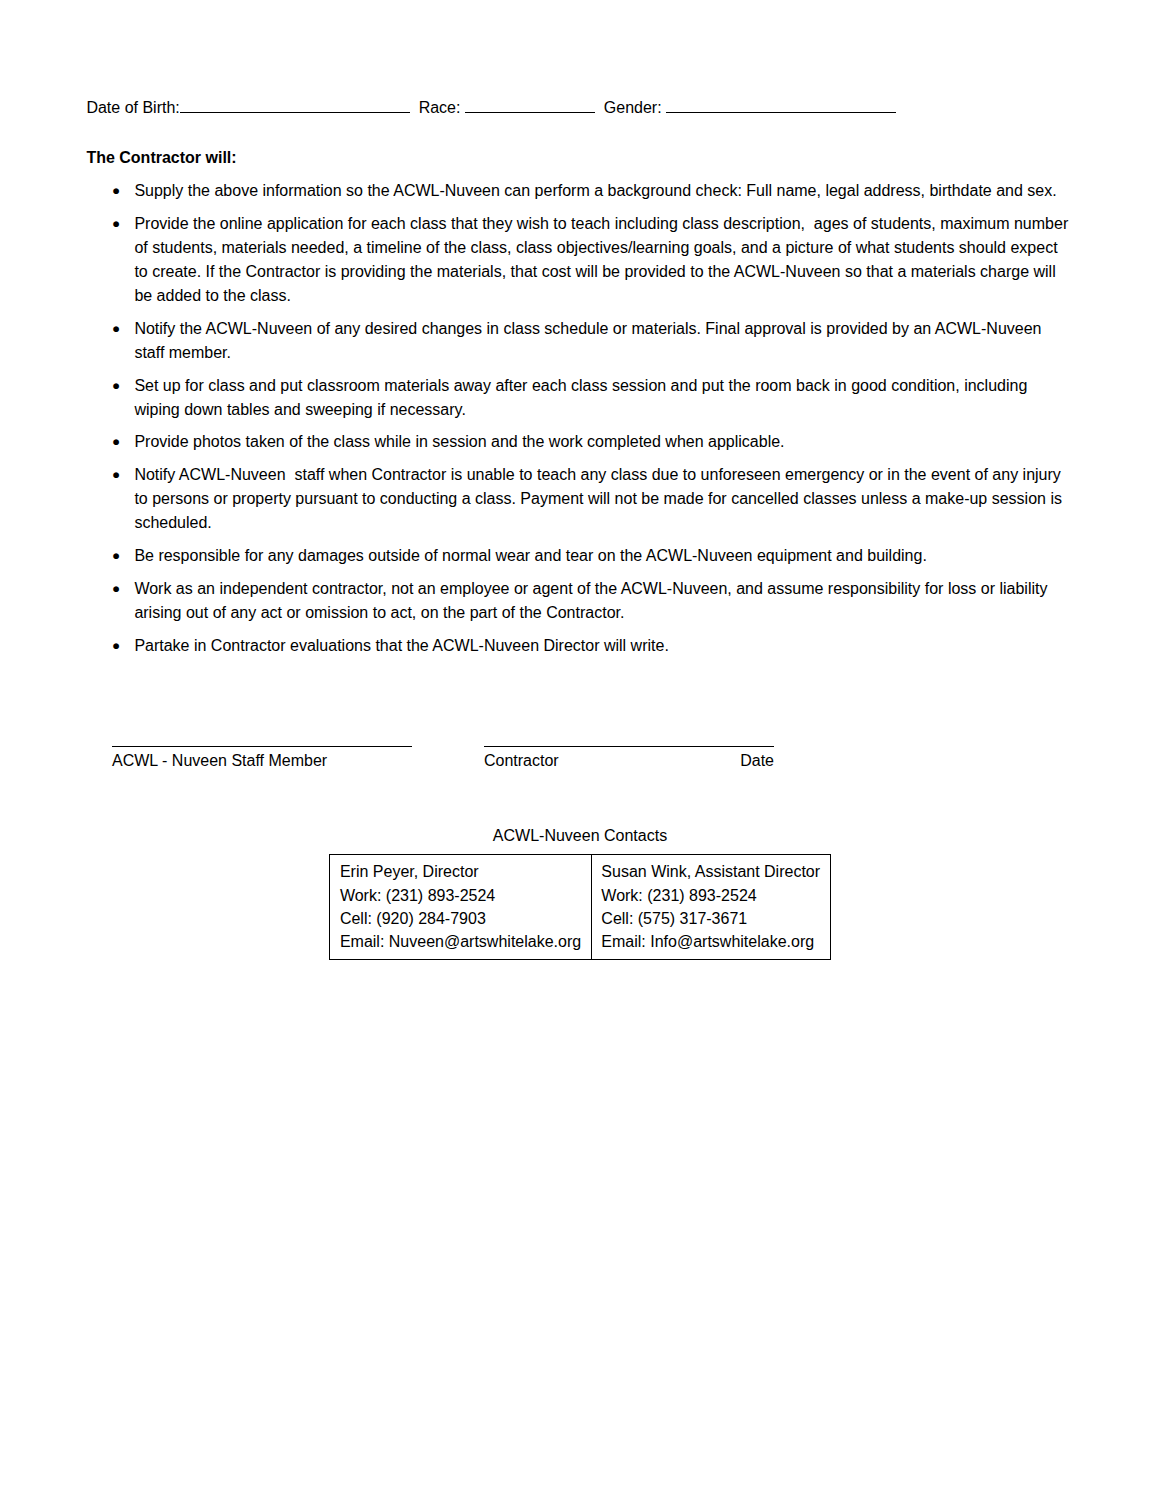Date of Birth: Race: Gender:
The Contractor will:
Supply the above information so the ACWL-Nuveen can perform a background check: Full name, legal address, birthdate and sex.
Provide the online application for each class that they wish to teach including class description, ages of students, maximum number of students, materials needed, a timeline of the class, class objectives/learning goals, and a picture of what students should expect to create. If the Contractor is providing the materials, that cost will be provided to the ACWL-Nuveen so that a materials charge will be added to the class.
Notify the ACWL-Nuveen of any desired changes in class schedule or materials. Final approval is provided by an ACWL-Nuveen staff member.
Set up for class and put classroom materials away after each class session and put the room back in good condition, including wiping down tables and sweeping if necessary.
Provide photos taken of the class while in session and the work completed when applicable.
Notify ACWL-Nuveen staff when Contractor is unable to teach any class due to unforeseen emergency or in the event of any injury to persons or property pursuant to conducting a class. Payment will not be made for cancelled classes unless a make-up session is scheduled.
Be responsible for any damages outside of normal wear and tear on the ACWL-Nuveen equipment and building.
Work as an independent contractor, not an employee or agent of the ACWL-Nuveen, and assume responsibility for loss or liability arising out of any act or omission to act, on the part of the Contractor.
Partake in Contractor evaluations that the ACWL-Nuveen Director will write.
ACWL - Nuveen Staff Member
Contractor Date
ACWL-Nuveen Contacts
| Erin Peyer, Director Work: (231) 893-2524 Cell: (920) 284-7903 Email: Nuveen@artswhitelake.org | Susan Wink, Assistant Director Work: (231) 893-2524 Cell: (575) 317-3671 Email: Info@artswhitelake.org |